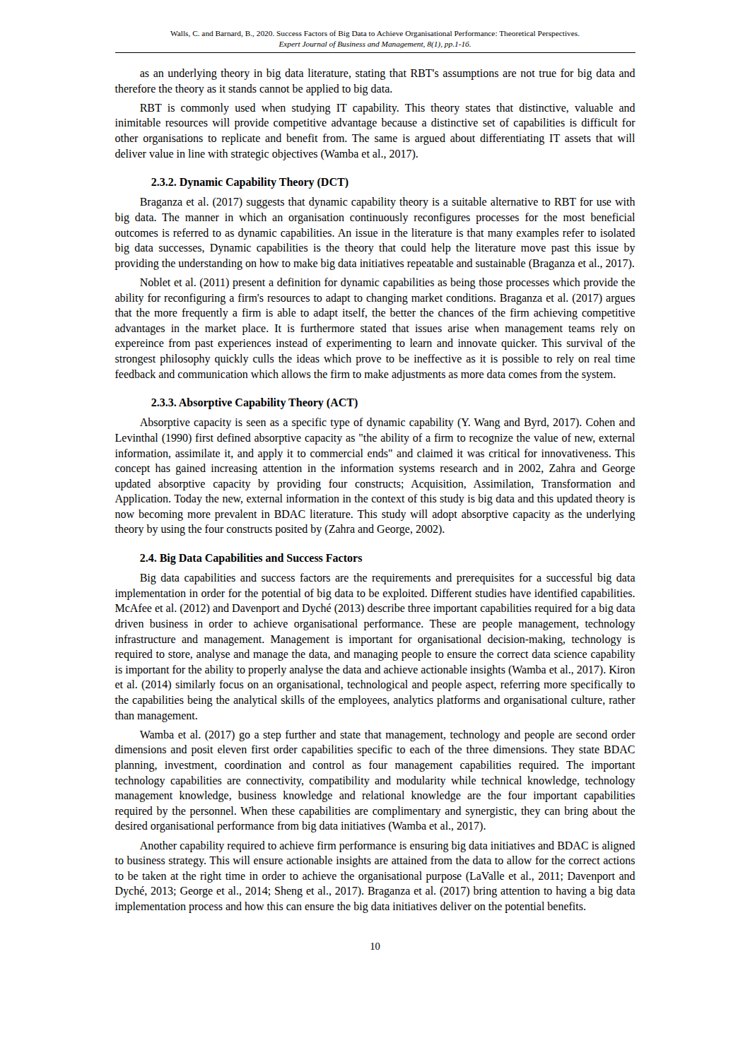Walls, C. and Barnard, B., 2020. Success Factors of Big Data to Achieve Organisational Performance: Theoretical Perspectives.
Expert Journal of Business and Management, 8(1), pp.1-16.
as an underlying theory in big data literature, stating that RBT's assumptions are not true for big data and therefore the theory as it stands cannot be applied to big data.
RBT is commonly used when studying IT capability. This theory states that distinctive, valuable and inimitable resources will provide competitive advantage because a distinctive set of capabilities is difficult for other organisations to replicate and benefit from. The same is argued about differentiating IT assets that will deliver value in line with strategic objectives (Wamba et al., 2017).
2.3.2. Dynamic Capability Theory (DCT)
Braganza et al. (2017) suggests that dynamic capability theory is a suitable alternative to RBT for use with big data. The manner in which an organisation continuously reconfigures processes for the most beneficial outcomes is referred to as dynamic capabilities. An issue in the literature is that many examples refer to isolated big data successes, Dynamic capabilities is the theory that could help the literature move past this issue by providing the understanding on how to make big data initiatives repeatable and sustainable (Braganza et al., 2017).
Noblet et al. (2011) present a definition for dynamic capabilities as being those processes which provide the ability for reconfiguring a firm's resources to adapt to changing market conditions. Braganza et al. (2017) argues that the more frequently a firm is able to adapt itself, the better the chances of the firm achieving competitive advantages in the market place. It is furthermore stated that issues arise when management teams rely on expereince from past experiences instead of experimenting to learn and innovate quicker. This survival of the strongest philosophy quickly culls the ideas which prove to be ineffective as it is possible to rely on real time feedback and communication which allows the firm to make adjustments as more data comes from the system.
2.3.3. Absorptive Capability Theory (ACT)
Absorptive capacity is seen as a specific type of dynamic capability (Y. Wang and Byrd, 2017). Cohen and Levinthal (1990) first defined absorptive capacity as "the ability of a firm to recognize the value of new, external information, assimilate it, and apply it to commercial ends" and claimed it was critical for innovativeness. This concept has gained increasing attention in the information systems research and in 2002, Zahra and George updated absorptive capacity by providing four constructs; Acquisition, Assimilation, Transformation and Application. Today the new, external information in the context of this study is big data and this updated theory is now becoming more prevalent in BDAC literature. This study will adopt absorptive capacity as the underlying theory by using the four constructs posited by (Zahra and George, 2002).
2.4. Big Data Capabilities and Success Factors
Big data capabilities and success factors are the requirements and prerequisites for a successful big data implementation in order for the potential of big data to be exploited. Different studies have identified capabilities. McAfee et al. (2012) and Davenport and Dyché (2013) describe three important capabilities required for a big data driven business in order to achieve organisational performance. These are people management, technology infrastructure and management. Management is important for organisational decision-making, technology is required to store, analyse and manage the data, and managing people to ensure the correct data science capability is important for the ability to properly analyse the data and achieve actionable insights (Wamba et al., 2017). Kiron et al. (2014) similarly focus on an organisational, technological and people aspect, referring more specifically to the capabilities being the analytical skills of the employees, analytics platforms and organisational culture, rather than management.
Wamba et al. (2017) go a step further and state that management, technology and people are second order dimensions and posit eleven first order capabilities specific to each of the three dimensions. They state BDAC planning, investment, coordination and control as four management capabilities required. The important technology capabilities are connectivity, compatibility and modularity while technical knowledge, technology management knowledge, business knowledge and relational knowledge are the four important capabilities required by the personnel. When these capabilities are complimentary and synergistic, they can bring about the desired organisational performance from big data initiatives (Wamba et al., 2017).
Another capability required to achieve firm performance is ensuring big data initiatives and BDAC is aligned to business strategy. This will ensure actionable insights are attained from the data to allow for the correct actions to be taken at the right time in order to achieve the organisational purpose (LaValle et al., 2011; Davenport and Dyché, 2013; George et al., 2014; Sheng et al., 2017). Braganza et al. (2017) bring attention to having a big data implementation process and how this can ensure the big data initiatives deliver on the potential benefits.
10